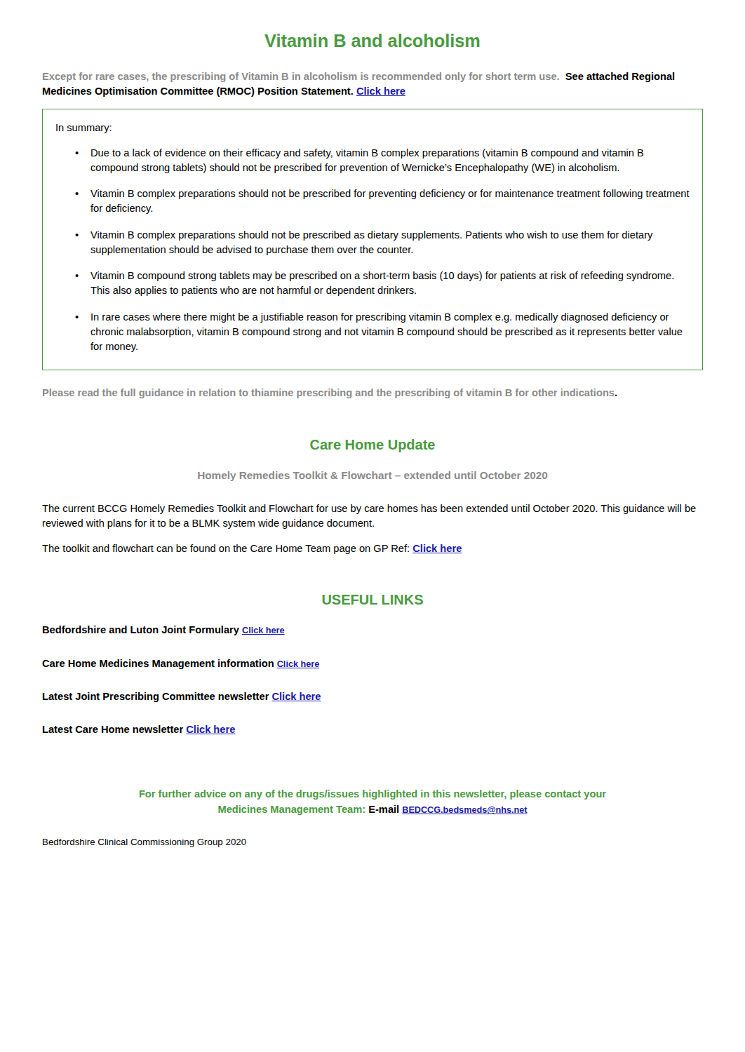Vitamin B and alcoholism
Except for rare cases, the prescribing of Vitamin B in alcoholism is recommended only for short term use. See attached Regional Medicines Optimisation Committee (RMOC) Position Statement. Click here
In summary:
Due to a lack of evidence on their efficacy and safety, vitamin B complex preparations (vitamin B compound and vitamin B compound strong tablets) should not be prescribed for prevention of Wernicke’s Encephalopathy (WE) in alcoholism.
Vitamin B complex preparations should not be prescribed for preventing deficiency or for maintenance treatment following treatment for deficiency.
Vitamin B complex preparations should not be prescribed as dietary supplements. Patients who wish to use them for dietary supplementation should be advised to purchase them over the counter.
Vitamin B compound strong tablets may be prescribed on a short-term basis (10 days) for patients at risk of refeeding syndrome. This also applies to patients who are not harmful or dependent drinkers.
In rare cases where there might be a justifiable reason for prescribing vitamin B complex e.g. medically diagnosed deficiency or chronic malabsorption, vitamin B compound strong and not vitamin B compound should be prescribed as it represents better value for money.
Please read the full guidance in relation to thiamine prescribing and the prescribing of vitamin B for other indications.
Care Home Update
Homely Remedies Toolkit & Flowchart – extended until October 2020
The current BCCG Homely Remedies Toolkit and Flowchart for use by care homes has been extended until October 2020. This guidance will be reviewed with plans for it to be a BLMK system wide guidance document.
The toolkit and flowchart can be found on the Care Home Team page on GP Ref: Click here
USEFUL LINKS
Bedfordshire and Luton Joint Formulary Click here
Care Home Medicines Management information Click here
Latest Joint Prescribing Committee newsletter Click here
Latest Care Home newsletter Click here
For further advice on any of the drugs/issues highlighted in this newsletter, please contact your
Medicines Management Team: E-mail BEDCCG.bedsmeds@nhs.net
Bedfordshire Clinical Commissioning Group 2020